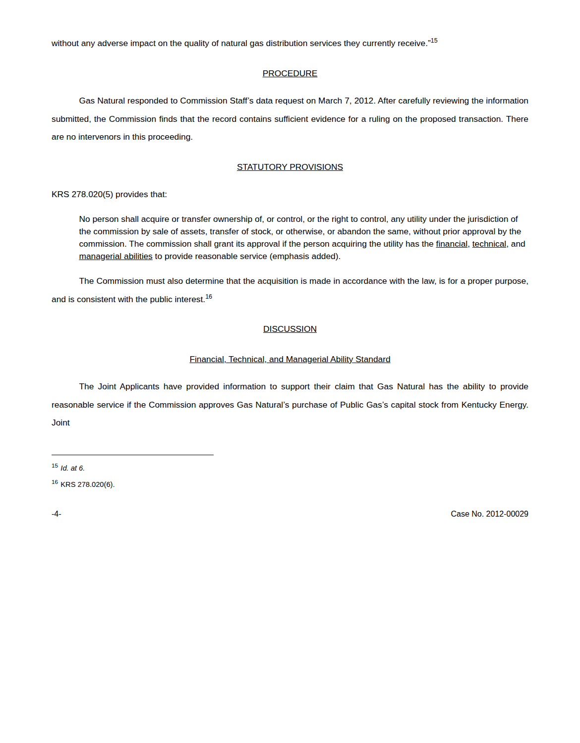without any adverse impact on the quality of natural gas distribution services they currently receive.”15
PROCEDURE
Gas Natural responded to Commission Staff’s data request on March 7, 2012. After carefully reviewing the information submitted, the Commission finds that the record contains sufficient evidence for a ruling on the proposed transaction. There are no intervenors in this proceeding.
STATUTORY PROVISIONS
KRS 278.020(5) provides that:
No person shall acquire or transfer ownership of, or control, or the right to control, any utility under the jurisdiction of the commission by sale of assets, transfer of stock, or otherwise, or abandon the same, without prior approval by the commission. The commission shall grant its approval if the person acquiring the utility has the financial, technical, and managerial abilities to provide reasonable service (emphasis added).
The Commission must also determine that the acquisition is made in accordance with the law, is for a proper purpose, and is consistent with the public interest.16
DISCUSSION
Financial, Technical, and Managerial Ability Standard
The Joint Applicants have provided information to support their claim that Gas Natural has the ability to provide reasonable service if the Commission approves Gas Natural’s purchase of Public Gas’s capital stock from Kentucky Energy. Joint
15 Id. at 6.
16 KRS 278.020(6).
-4- Case No. 2012-00029